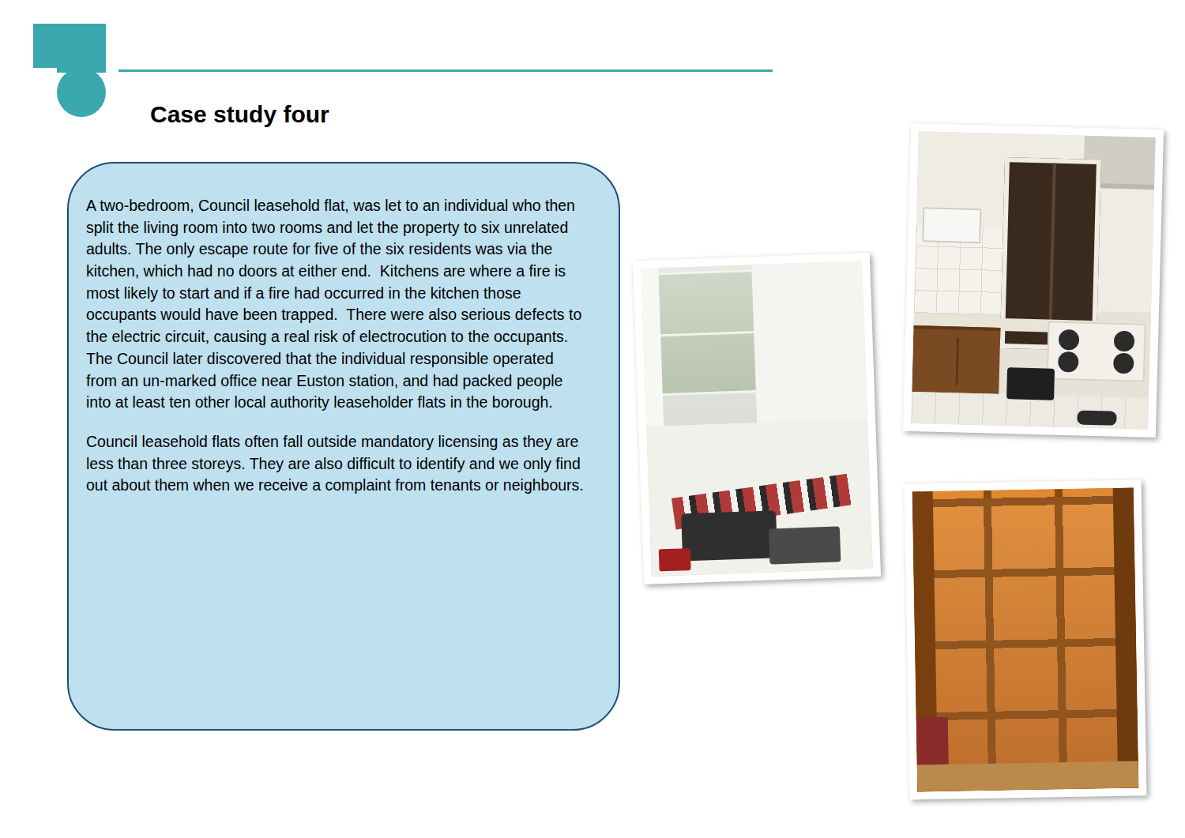Case study four
A two-bedroom, Council leasehold flat, was let to an individual who then split the living room into two rooms and let the property to six unrelated adults. The only escape route for five of the six residents was via the kitchen, which had no doors at either end. Kitchens are where a fire is most likely to start and if a fire had occurred in the kitchen those occupants would have been trapped. There were also serious defects to the electric circuit, causing a real risk of electrocution to the occupants. The Council later discovered that the individual responsible operated from an un-marked office near Euston station, and had packed people into at least ten other local authority leaseholder flats in the borough.
Council leasehold flats often fall outside mandatory licensing as they are less than three storeys. They are also difficult to identify and we only find out about them when we receive a complaint from tenants or neighbours.